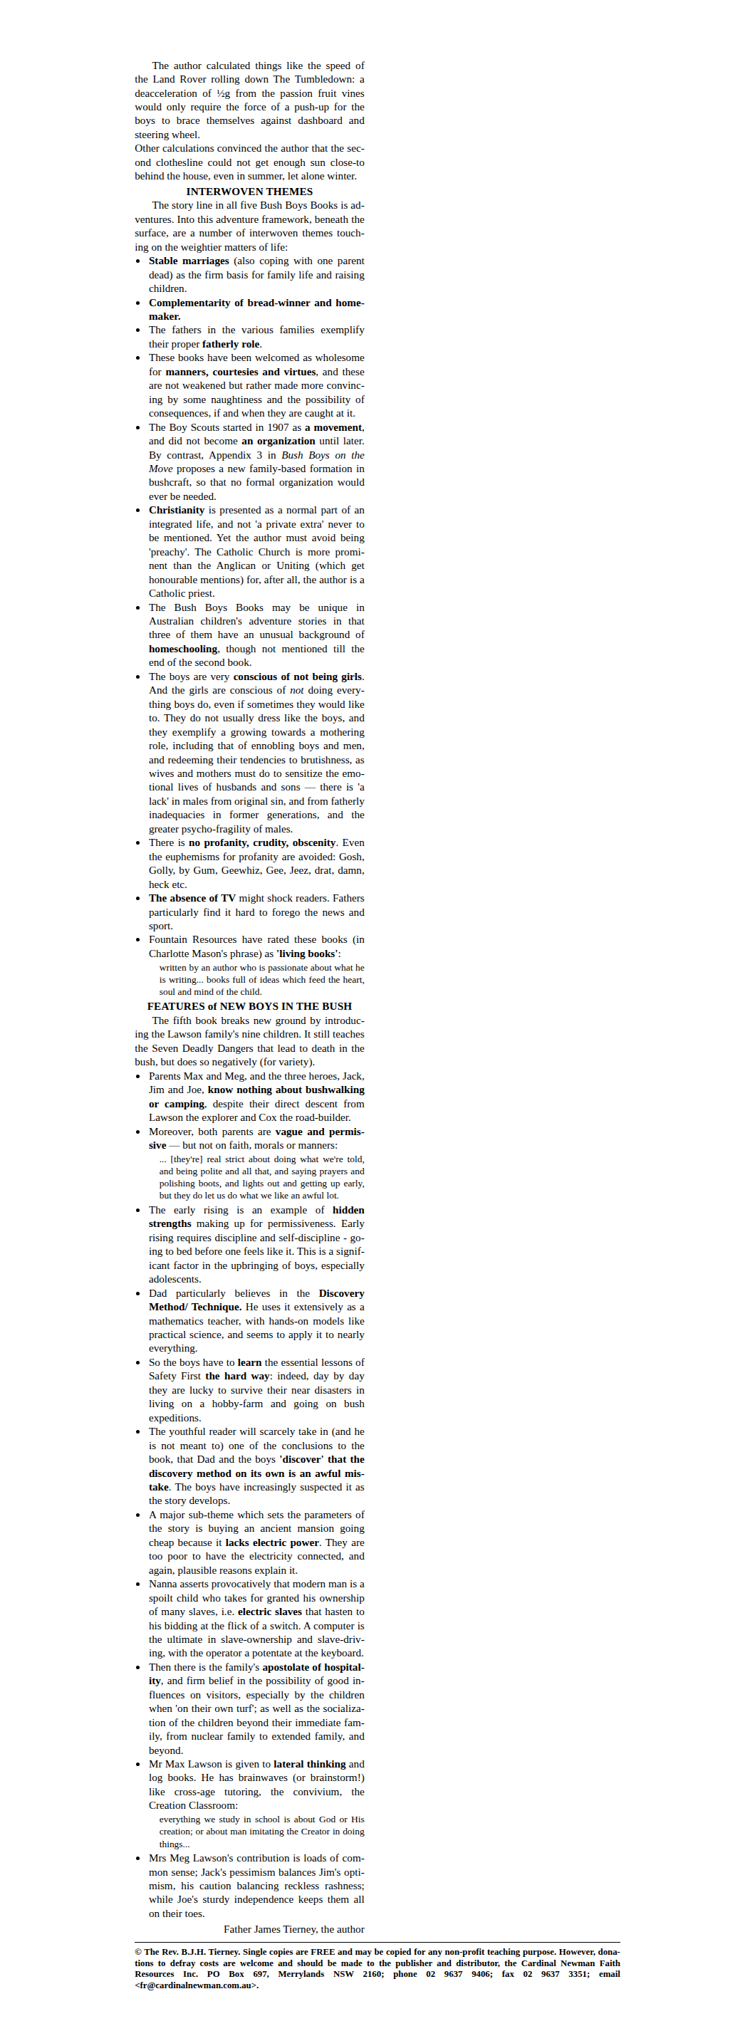The author calculated things like the speed of the Land Rover rolling down The Tumbledown: a deacceleration of ½g from the passion fruit vines would only require the force of a push-up for the boys to brace themselves against dashboard and steering wheel.
Other calculations convinced the author that the second clothesline could not get enough sun close-to behind the house, even in summer, let alone winter.
Interwoven Themes
The story line in all five Bush Boys Books is adventures. Into this adventure framework, beneath the surface, are a number of interwoven themes touching on the weightier matters of life:
Stable marriages (also coping with one parent dead) as the firm basis for family life and raising children.
Complementarity of bread-winner and home-maker.
The fathers in the various families exemplify their proper fatherly role.
These books have been welcomed as wholesome for manners, courtesies and virtues, and these are not weakened but rather made more convincing by some naughtiness and the possibility of consequences, if and when they are caught at it.
The Boy Scouts started in 1907 as a movement, and did not become an organization until later. By contrast, Appendix 3 in Bush Boys on the Move proposes a new family-based formation in bushcraft, so that no formal organization would ever be needed.
Christianity is presented as a normal part of an integrated life, and not 'a private extra' never to be mentioned. Yet the author must avoid being 'preachy'. The Catholic Church is more prominent than the Anglican or Uniting (which get honourable mentions) for, after all, the author is a Catholic priest.
The Bush Boys Books may be unique in Australian children's adventure stories in that three of them have an unusual background of homeschooling, though not mentioned till the end of the second book.
The boys are very conscious of not being girls. And the girls are conscious of not doing everything boys do, even if sometimes they would like to. They do not usually dress like the boys, and they exemplify a growing towards a mothering role, including that of ennobling boys and men, and redeeming their tendencies to brutishness, as wives and mothers must do to sensitize the emotional lives of husbands and sons — there is 'a lack' in males from original sin, and from fatherly inadequacies in former generations, and the greater psycho-fragility of males.
There is no profanity, crudity, obscenity. Even the euphemisms for profanity are avoided: Gosh, Golly, by Gum, Geewhiz, Gee, Jeez, drat, damn, heck etc.
The absence of TV might shock readers. Fathers particularly find it hard to forego the news and sport.
Fountain Resources have rated these books (in Charlotte Mason's phrase) as 'living books':
written by an author who is passionate about what he is writing... books full of ideas which feed the heart, soul and mind of the child.
FEATURES of NEW BOYS IN THE BUSH
The fifth book breaks new ground by introducing the Lawson family's nine children. It still teaches the Seven Deadly Dangers that lead to death in the bush, but does so negatively (for variety).
Parents Max and Meg, and the three heroes, Jack, Jim and Joe, know nothing about bushwalking or camping, despite their direct descent from Lawson the explorer and Cox the road-builder.
Moreover, both parents are vague and permissive — but not on faith, morals or manners:
... [they're] real strict about doing what we're told, and being polite and all that, and saying prayers and polishing boots, and lights out and getting up early, but they do let us do what we like an awful lot.
The early rising is an example of hidden strengths making up for permissiveness. Early rising requires discipline and self-discipline - going to bed before one feels like it. This is a significant factor in the upbringing of boys, especially adolescents.
Dad particularly believes in the Discovery Method/ Technique. He uses it extensively as a mathematics teacher, with hands-on models like practical science, and seems to apply it to nearly everything.
So the boys have to learn the essential lessons of Safety First the hard way: indeed, day by day they are lucky to survive their near disasters in living on a hobby-farm and going on bush expeditions.
The youthful reader will scarcely take in (and he is not meant to) one of the conclusions to the book, that Dad and the boys 'discover' that the discovery method on its own is an awful mistake. The boys have increasingly suspected it as the story develops.
A major sub-theme which sets the parameters of the story is buying an ancient mansion going cheap because it lacks electric power. They are too poor to have the electricity connected, and again, plausible reasons explain it.
Nanna asserts provocatively that modern man is a spoilt child who takes for granted his ownership of many slaves, i.e. electric slaves that hasten to his bidding at the flick of a switch. A computer is the ultimate in slave-ownership and slave-driving, with the operator a potentate at the keyboard.
Then there is the family's apostolate of hospitality, and firm belief in the possibility of good influences on visitors, especially by the children when 'on their own turf'; as well as the socialization of the children beyond their immediate family, from nuclear family to extended family, and beyond.
Mr Max Lawson is given to lateral thinking and log books. He has brainwaves (or brainstorm!) like cross-age tutoring, the convivium, the Creation Classroom:
everything we study in school is about God or His creation; or about man imitating the Creator in doing things...
Mrs Meg Lawson's contribution is loads of common sense; Jack's pessimism balances Jim's optimism, his caution balancing reckless rashness; while Joe's sturdy independence keeps them all on their toes.
Father James Tierney, the author
© The Rev. B.J.H. Tierney. Single copies are FREE and may be copied for any non-profit teaching purpose. However, donations to defray costs are welcome and should be made to the publisher and distributor, the Cardinal Newman Faith Resources Inc. PO Box 697, Merrylands NSW 2160; phone 02 9637 9406; fax 02 9637 3351; email <fr@cardinalnewman.com.au>.